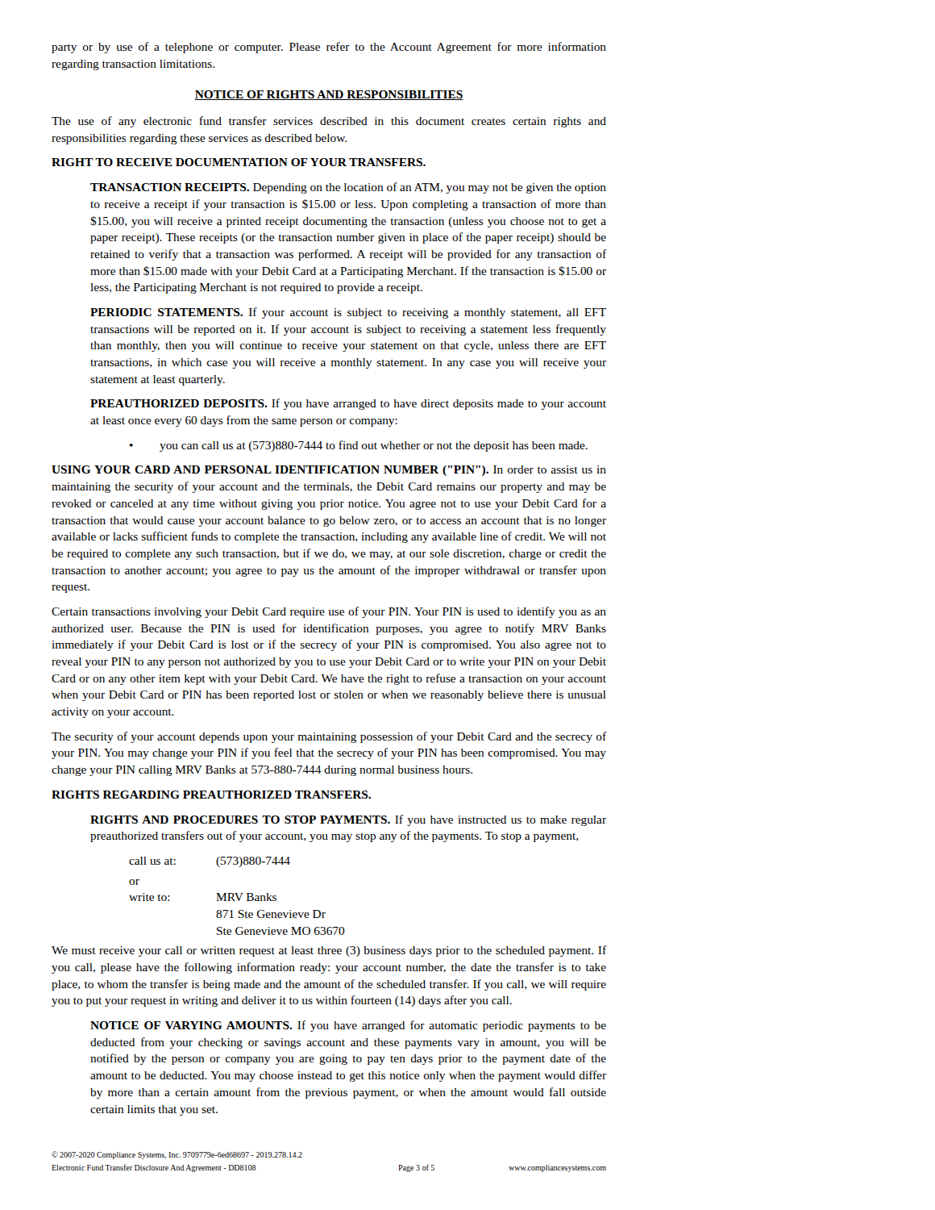party or by use of a telephone or computer. Please refer to the Account Agreement for more information regarding transaction limitations.
NOTICE OF RIGHTS AND RESPONSIBILITIES
The use of any electronic fund transfer services described in this document creates certain rights and responsibilities regarding these services as described below.
RIGHT TO RECEIVE DOCUMENTATION OF YOUR TRANSFERS.
TRANSACTION RECEIPTS. Depending on the location of an ATM, you may not be given the option to receive a receipt if your transaction is $15.00 or less. Upon completing a transaction of more than $15.00, you will receive a printed receipt documenting the transaction (unless you choose not to get a paper receipt). These receipts (or the transaction number given in place of the paper receipt) should be retained to verify that a transaction was performed. A receipt will be provided for any transaction of more than $15.00 made with your Debit Card at a Participating Merchant. If the transaction is $15.00 or less, the Participating Merchant is not required to provide a receipt.
PERIODIC STATEMENTS. If your account is subject to receiving a monthly statement, all EFT transactions will be reported on it. If your account is subject to receiving a statement less frequently than monthly, then you will continue to receive your statement on that cycle, unless there are EFT transactions, in which case you will receive a monthly statement. In any case you will receive your statement at least quarterly.
PREAUTHORIZED DEPOSITS. If you have arranged to have direct deposits made to your account at least once every 60 days from the same person or company:
• you can call us at (573)880-7444 to find out whether or not the deposit has been made.
USING YOUR CARD AND PERSONAL IDENTIFICATION NUMBER ("PIN"). In order to assist us in maintaining the security of your account and the terminals, the Debit Card remains our property and may be revoked or canceled at any time without giving you prior notice. You agree not to use your Debit Card for a transaction that would cause your account balance to go below zero, or to access an account that is no longer available or lacks sufficient funds to complete the transaction, including any available line of credit. We will not be required to complete any such transaction, but if we do, we may, at our sole discretion, charge or credit the transaction to another account; you agree to pay us the amount of the improper withdrawal or transfer upon request.
Certain transactions involving your Debit Card require use of your PIN. Your PIN is used to identify you as an authorized user. Because the PIN is used for identification purposes, you agree to notify MRV Banks immediately if your Debit Card is lost or if the secrecy of your PIN is compromised. You also agree not to reveal your PIN to any person not authorized by you to use your Debit Card or to write your PIN on your Debit Card or on any other item kept with your Debit Card. We have the right to refuse a transaction on your account when your Debit Card or PIN has been reported lost or stolen or when we reasonably believe there is unusual activity on your account.
The security of your account depends upon your maintaining possession of your Debit Card and the secrecy of your PIN. You may change your PIN if you feel that the secrecy of your PIN has been compromised. You may change your PIN calling MRV Banks at 573-880-7444 during normal business hours.
RIGHTS REGARDING PREAUTHORIZED TRANSFERS.
RIGHTS AND PROCEDURES TO STOP PAYMENTS. If you have instructed us to make regular preauthorized transfers out of your account, you may stop any of the payments. To stop a payment,
| call us at: | (573)880-7444 |
or
| write to: | MRV Banks |
| | 871 Ste Genevieve Dr |
| | Ste Genevieve MO 63670 |
We must receive your call or written request at least three (3) business days prior to the scheduled payment. If you call, please have the following information ready: your account number, the date the transfer is to take place, to whom the transfer is being made and the amount of the scheduled transfer. If you call, we will require you to put your request in writing and deliver it to us within fourteen (14) days after you call.
NOTICE OF VARYING AMOUNTS. If you have arranged for automatic periodic payments to be deducted from your checking or savings account and these payments vary in amount, you will be notified by the person or company you are going to pay ten days prior to the payment date of the amount to be deducted. You may choose instead to get this notice only when the payment would differ by more than a certain amount from the previous payment, or when the amount would fall outside certain limits that you set.
© 2007-2020 Compliance Systems, Inc. 9709779e-6ed68697 - 2019.278.14.2
| Electronic Fund Transfer Disclosure And Agreement - DD8108 | Page 3 of 5 | www.compliancesystems.com |